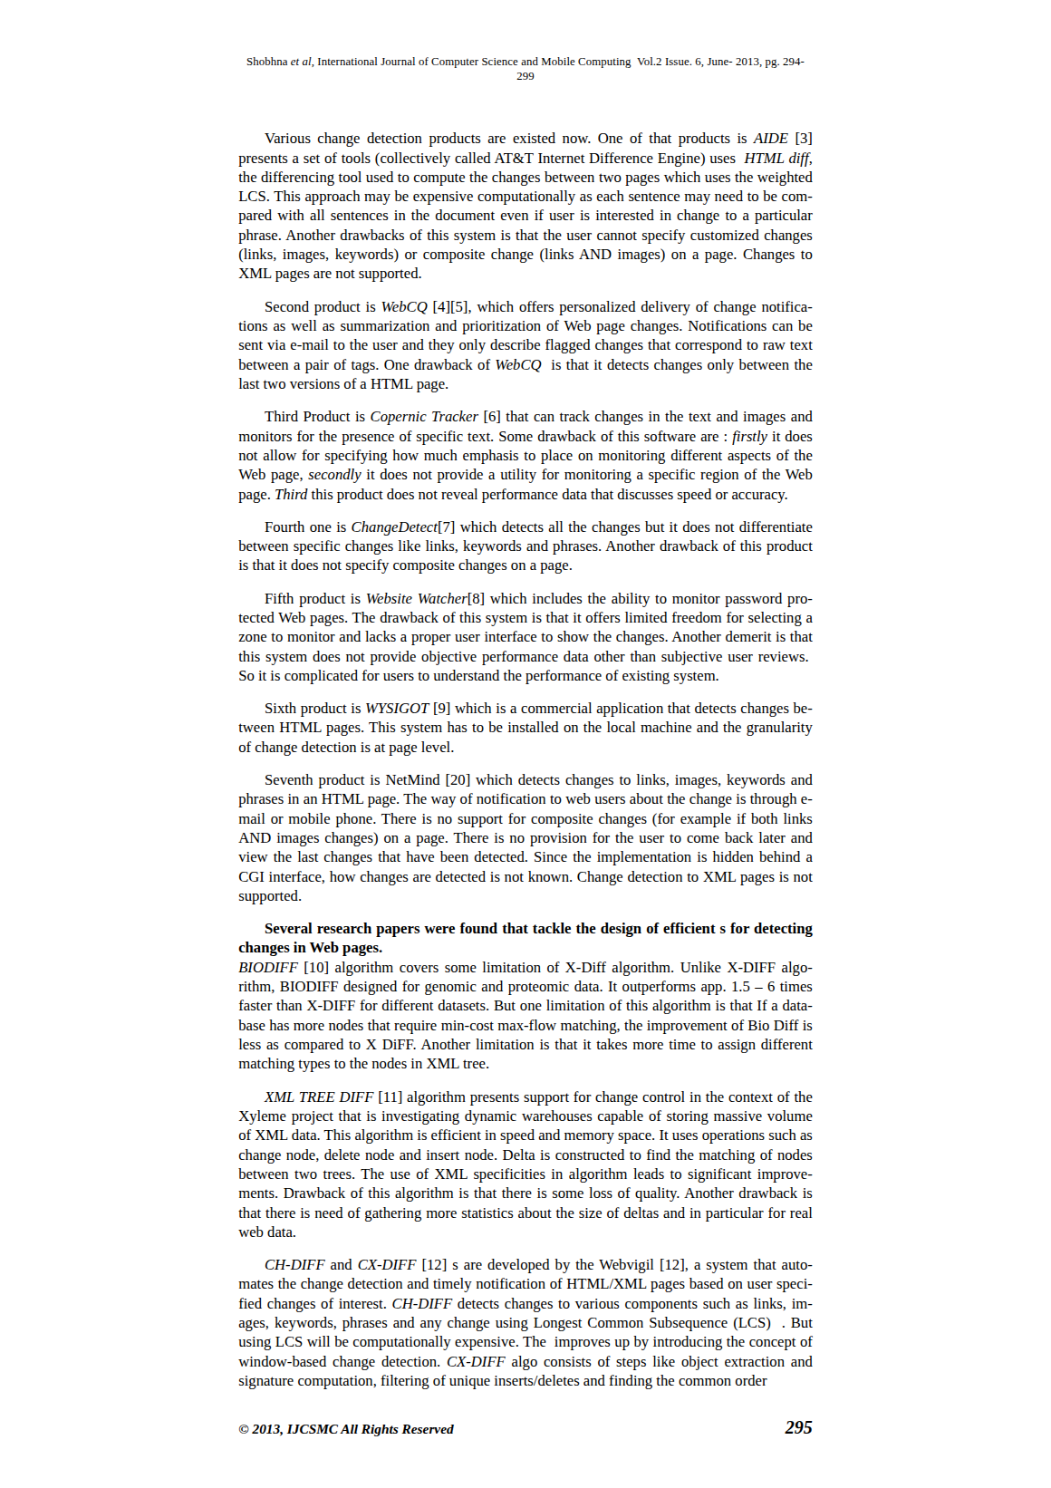Shobhna et al, International Journal of Computer Science and Mobile Computing Vol.2 Issue. 6, June- 2013, pg. 294-299
Various change detection products are existed now. One of that products is AIDE [3] presents a set of tools (collectively called AT&T Internet Difference Engine) uses HTML diff, the differencing tool used to compute the changes between two pages which uses the weighted LCS. This approach may be expensive computationally as each sentence may need to be compared with all sentences in the document even if user is interested in change to a particular phrase. Another drawbacks of this system is that the user cannot specify customized changes (links, images, keywords) or composite change (links AND images) on a page. Changes to XML pages are not supported.
Second product is WebCQ [4][5], which offers personalized delivery of change notifications as well as summarization and prioritization of Web page changes. Notifications can be sent via e-mail to the user and they only describe flagged changes that correspond to raw text between a pair of tags. One drawback of WebCQ is that it detects changes only between the last two versions of a HTML page.
Third Product is Copernic Tracker [6] that can track changes in the text and images and monitors for the presence of specific text. Some drawback of this software are : firstly it does not allow for specifying how much emphasis to place on monitoring different aspects of the Web page, secondly it does not provide a utility for monitoring a specific region of the Web page. Third this product does not reveal performance data that discusses speed or accuracy.
Fourth one is ChangeDetect[7] which detects all the changes but it does not differentiate between specific changes like links, keywords and phrases. Another drawback of this product is that it does not specify composite changes on a page.
Fifth product is Website Watcher[8] which includes the ability to monitor password protected Web pages. The drawback of this system is that it offers limited freedom for selecting a zone to monitor and lacks a proper user interface to show the changes. Another demerit is that this system does not provide objective performance data other than subjective user reviews. So it is complicated for users to understand the performance of existing system.
Sixth product is WYSIGOT [9] which is a commercial application that detects changes between HTML pages. This system has to be installed on the local machine and the granularity of change detection is at page level.
Seventh product is NetMind [20] which detects changes to links, images, keywords and phrases in an HTML page. The way of notification to web users about the change is through e-mail or mobile phone. There is no support for composite changes (for example if both links AND images changes) on a page. There is no provision for the user to come back later and view the last changes that have been detected. Since the implementation is hidden behind a CGI interface, how changes are detected is not known. Change detection to XML pages is not supported.
Several research papers were found that tackle the design of efficient s for detecting changes in Web pages.
BIODIFF [10] algorithm covers some limitation of X-Diff algorithm. Unlike X-DIFF algorithm, BIODIFF designed for genomic and proteomic data. It outperforms app. 1.5 – 6 times faster than X-DIFF for different datasets. But one limitation of this algorithm is that If a database has more nodes that require min-cost max-flow matching, the improvement of Bio Diff is less as compared to X DiFF. Another limitation is that it takes more time to assign different matching types to the nodes in XML tree.
XML TREE DIFF [11] algorithm presents support for change control in the context of the Xyleme project that is investigating dynamic warehouses capable of storing massive volume of XML data. This algorithm is efficient in speed and memory space. It uses operations such as change node, delete node and insert node. Delta is constructed to find the matching of nodes between two trees. The use of XML specificities in algorithm leads to significant improvements. Drawback of this algorithm is that there is some loss of quality. Another drawback is that there is need of gathering more statistics about the size of deltas and in particular for real web data.
CH-DIFF and CX-DIFF [12] s are developed by the Webvigil [12], a system that automates the change detection and timely notification of HTML/XML pages based on user specified changes of interest. CH-DIFF detects changes to various components such as links, images, keywords, phrases and any change using Longest Common Subsequence (LCS) . But using LCS will be computationally expensive. The improves up by introducing the concept of window-based change detection. CX-DIFF algo consists of steps like object extraction and signature computation, filtering of unique inserts/deletes and finding the common order
© 2013, IJCSMC All Rights Reserved 295